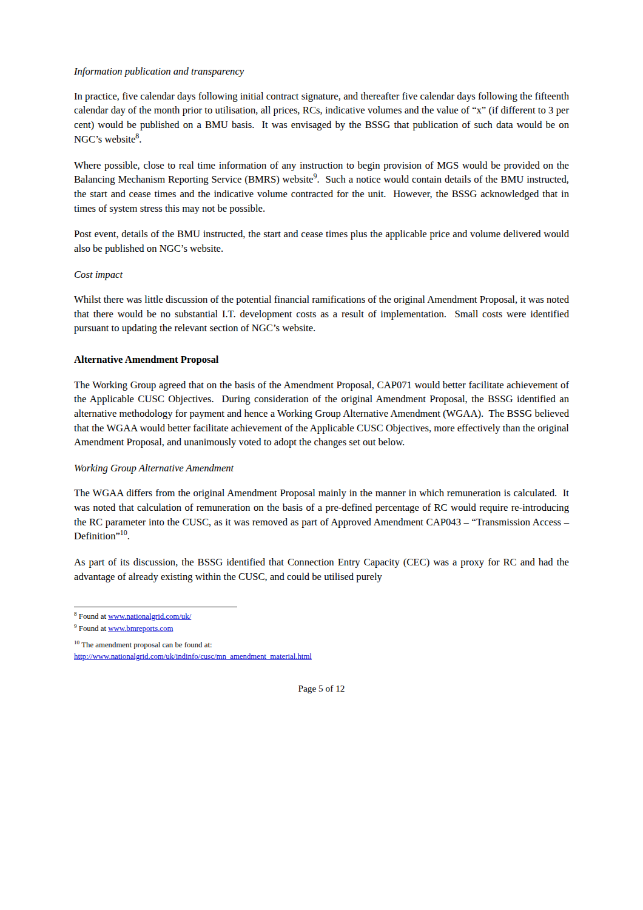Information publication and transparency
In practice, five calendar days following initial contract signature, and thereafter five calendar days following the fifteenth calendar day of the month prior to utilisation, all prices, RCs, indicative volumes and the value of “x” (if different to 3 per cent) would be published on a BMU basis. It was envisaged by the BSSG that publication of such data would be on NGC’s website8.
Where possible, close to real time information of any instruction to begin provision of MGS would be provided on the Balancing Mechanism Reporting Service (BMRS) website9. Such a notice would contain details of the BMU instructed, the start and cease times and the indicative volume contracted for the unit. However, the BSSG acknowledged that in times of system stress this may not be possible.
Post event, details of the BMU instructed, the start and cease times plus the applicable price and volume delivered would also be published on NGC’s website.
Cost impact
Whilst there was little discussion of the potential financial ramifications of the original Amendment Proposal, it was noted that there would be no substantial I.T. development costs as a result of implementation. Small costs were identified pursuant to updating the relevant section of NGC’s website.
Alternative Amendment Proposal
The Working Group agreed that on the basis of the Amendment Proposal, CAP071 would better facilitate achievement of the Applicable CUSC Objectives. During consideration of the original Amendment Proposal, the BSSG identified an alternative methodology for payment and hence a Working Group Alternative Amendment (WGAA). The BSSG believed that the WGAA would better facilitate achievement of the Applicable CUSC Objectives, more effectively than the original Amendment Proposal, and unanimously voted to adopt the changes set out below.
Working Group Alternative Amendment
The WGAA differs from the original Amendment Proposal mainly in the manner in which remuneration is calculated. It was noted that calculation of remuneration on the basis of a pre-defined percentage of RC would require re-introducing the RC parameter into the CUSC, as it was removed as part of Approved Amendment CAP043 – “Transmission Access – Definition”10.
As part of its discussion, the BSSG identified that Connection Entry Capacity (CEC) was a proxy for RC and had the advantage of already existing within the CUSC, and could be utilised purely
8 Found at www.nationalgrid.com/uk/
9 Found at www.bmreports.com
10 The amendment proposal can be found at:
http://www.nationalgrid.com/uk/indinfo/cusc/mn_amendment_material.html
Page 5 of 12